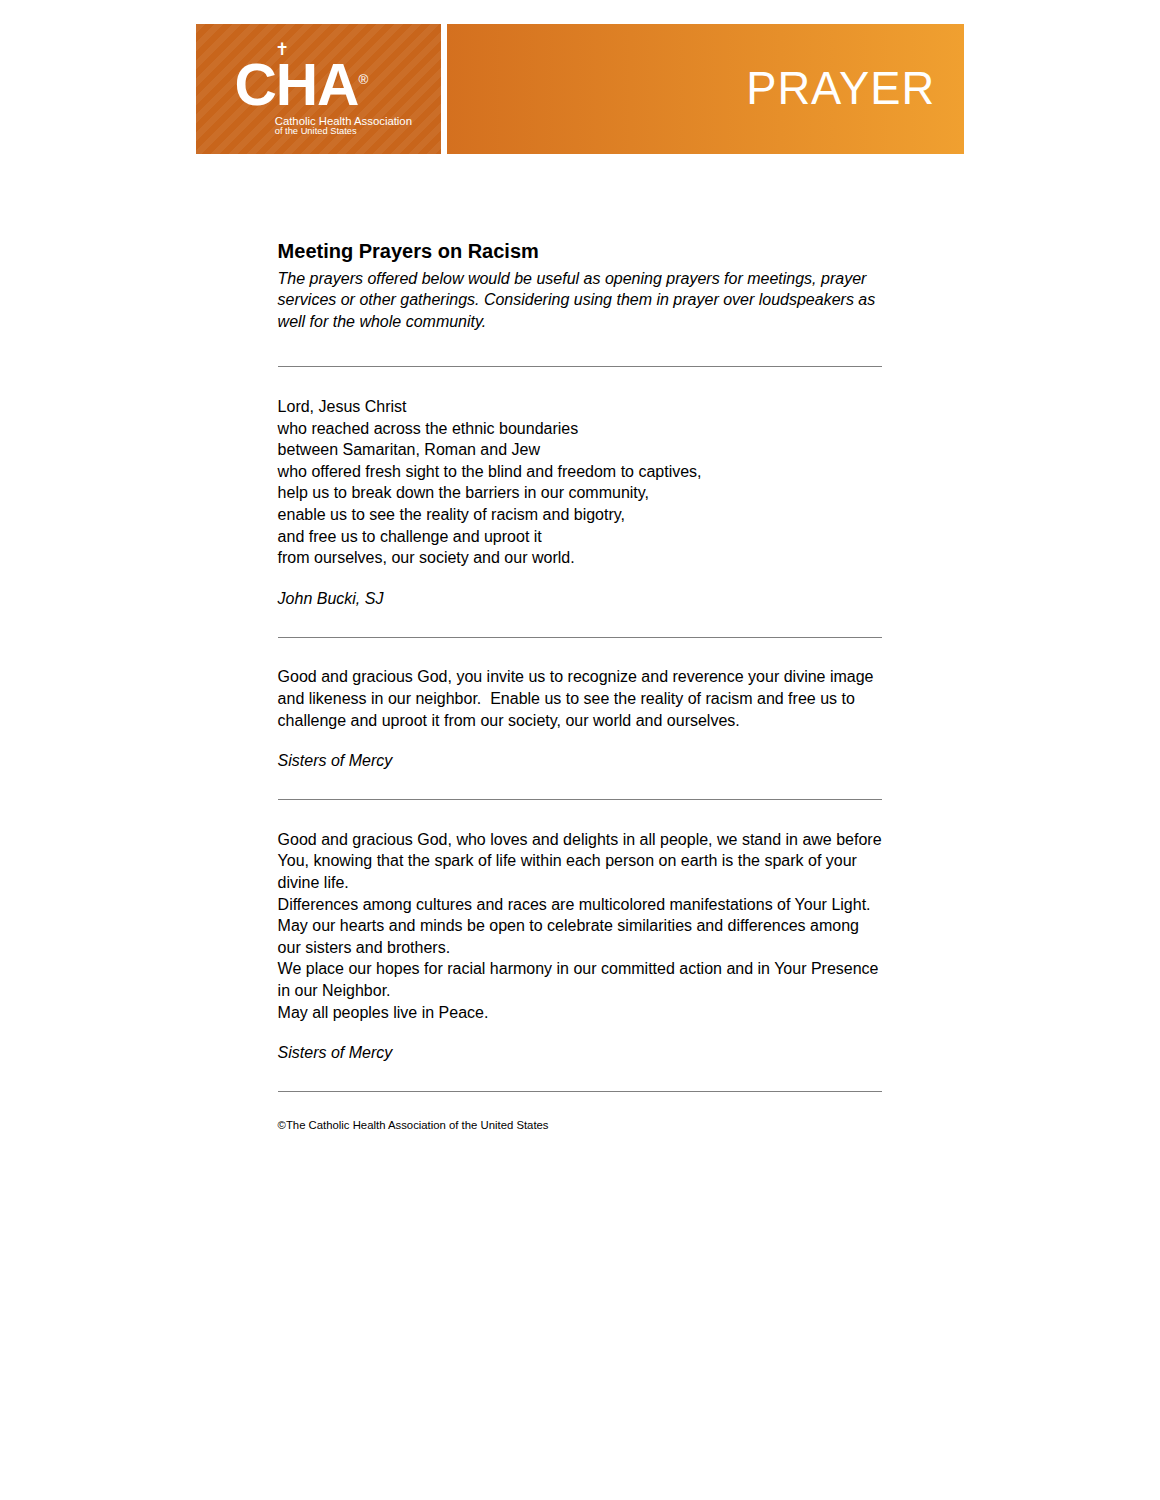✝ CHA® Catholic Health Association of the United States
PRAYER
Meeting Prayers on Racism
The prayers offered below would be useful as opening prayers for meetings, prayer services or other gatherings. Considering using them in prayer over loudspeakers as well for the whole community.
Lord, Jesus Christ
who reached across the ethnic boundaries
between Samaritan, Roman and Jew
who offered fresh sight to the blind and freedom to captives,
help us to break down the barriers in our community,
enable us to see the reality of racism and bigotry,
and free us to challenge and uproot it
from ourselves, our society and our world.
John Bucki, SJ
Good and gracious God, you invite us to recognize and reverence your divine image and likeness in our neighbor. Enable us to see the reality of racism and free us to challenge and uproot it from our society, our world and ourselves.
Sisters of Mercy
Good and gracious God, who loves and delights in all people, we stand in awe before You, knowing that the spark of life within each person on earth is the spark of your divine life.
Differences among cultures and races are multicolored manifestations of Your Light.
May our hearts and minds be open to celebrate similarities and differences among our sisters and brothers.
We place our hopes for racial harmony in our committed action and in Your Presence in our Neighbor.
May all peoples live in Peace.
Sisters of Mercy
©The Catholic Health Association of the United States